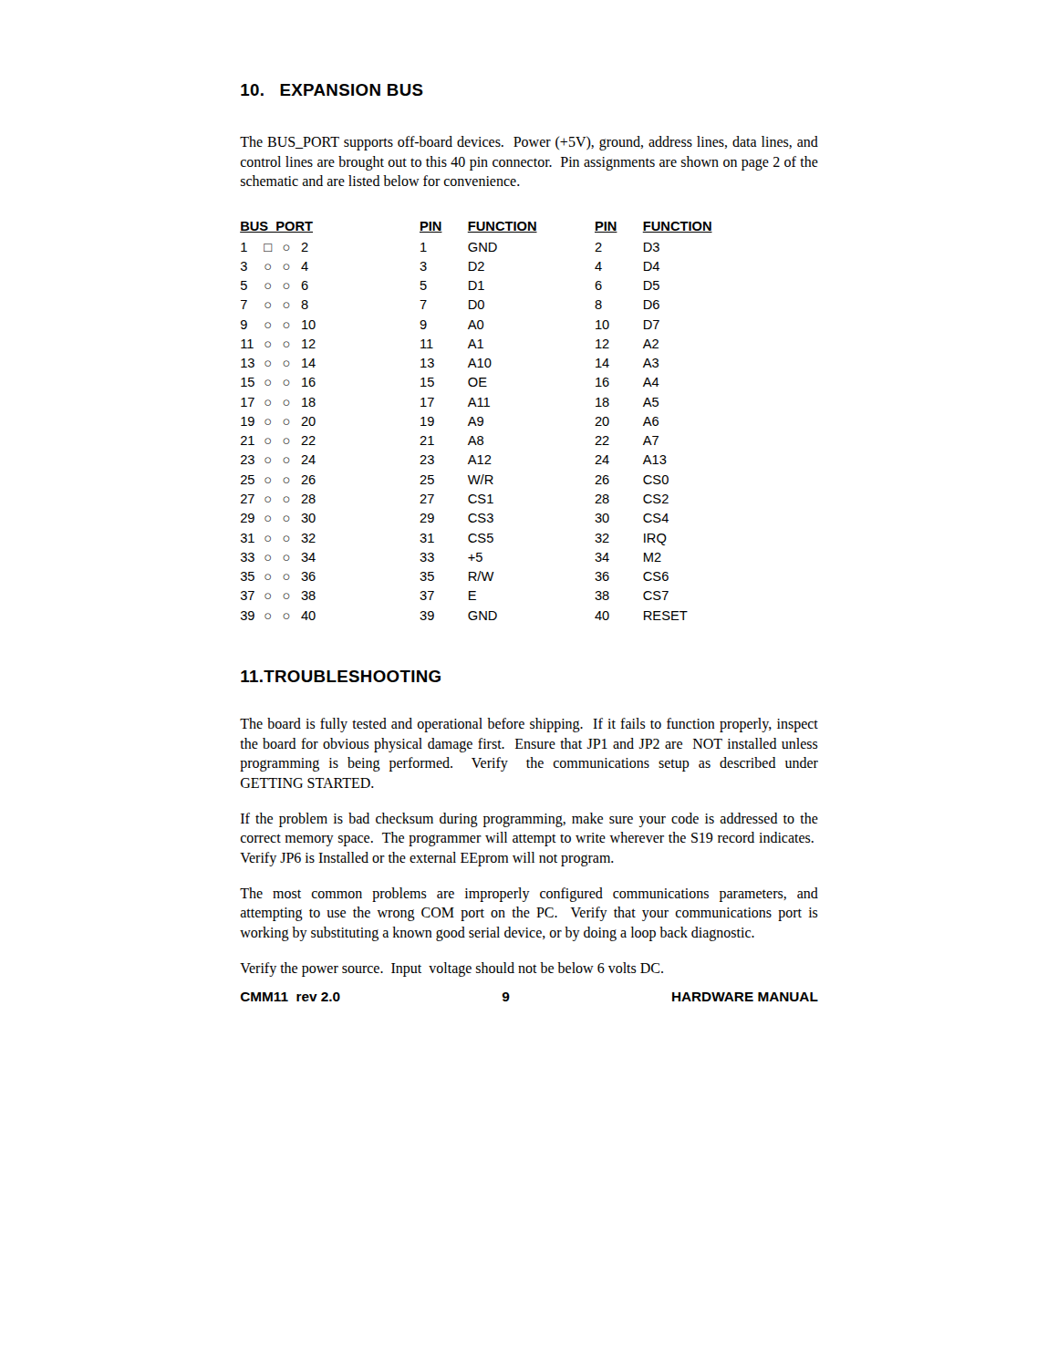10. EXPANSION BUS
The BUS_PORT supports off-board devices. Power (+5V), ground, address lines, data lines, and control lines are brought out to this 40 pin connector. Pin assignments are shown on page 2 of the schematic and are listed below for convenience.
| BUS_PORT | PIN | FUNCTION | PIN | FUNCTION |
| --- | --- | --- | --- | --- |
| 1 □ ○ 2 | 1 | GND | 2 | D3 |
| 3 ○ ○ 4 | 3 | D2 | 4 | D4 |
| 5 ○ ○ 6 | 5 | D1 | 6 | D5 |
| 7 ○ ○ 8 | 7 | D0 | 8 | D6 |
| 9 ○ ○ 10 | 9 | A0 | 10 | D7 |
| 11 ○ ○ 12 | 11 | A1 | 12 | A2 |
| 13 ○ ○ 14 | 13 | A10 | 14 | A3 |
| 15 ○ ○ 16 | 15 | OE | 16 | A4 |
| 17 ○ ○ 18 | 17 | A11 | 18 | A5 |
| 19 ○ ○ 20 | 19 | A9 | 20 | A6 |
| 21 ○ ○ 22 | 21 | A8 | 22 | A7 |
| 23 ○ ○ 24 | 23 | A12 | 24 | A13 |
| 25 ○ ○ 26 | 25 | W/R | 26 | CS0 |
| 27 ○ ○ 28 | 27 | CS1 | 28 | CS2 |
| 29 ○ ○ 30 | 29 | CS3 | 30 | CS4 |
| 31 ○ ○ 32 | 31 | CS5 | 32 | IRQ |
| 33 ○ ○ 34 | 33 | +5 | 34 | M2 |
| 35 ○ ○ 36 | 35 | R/W | 36 | CS6 |
| 37 ○ ○ 38 | 37 | E | 38 | CS7 |
| 39 ○ ○ 40 | 39 | GND | 40 | RESET |
11. TROUBLESHOOTING
The board is fully tested and operational before shipping. If it fails to function properly, inspect the board for obvious physical damage first. Ensure that JP1 and JP2 are NOT installed unless programming is being performed. Verify the communications setup as described under GETTING STARTED.
If the problem is bad checksum during programming, make sure your code is addressed to the correct memory space. The programmer will attempt to write wherever the S19 record indicates. Verify JP6 is Installed or the external EEprom will not program.
The most common problems are improperly configured communications parameters, and attempting to use the wrong COM port on the PC. Verify that your communications port is working by substituting a known good serial device, or by doing a loop back diagnostic.
Verify the power source. Input voltage should not be below 6 volts DC.
CMM11 rev 2.0
9
HARDWARE MANUAL